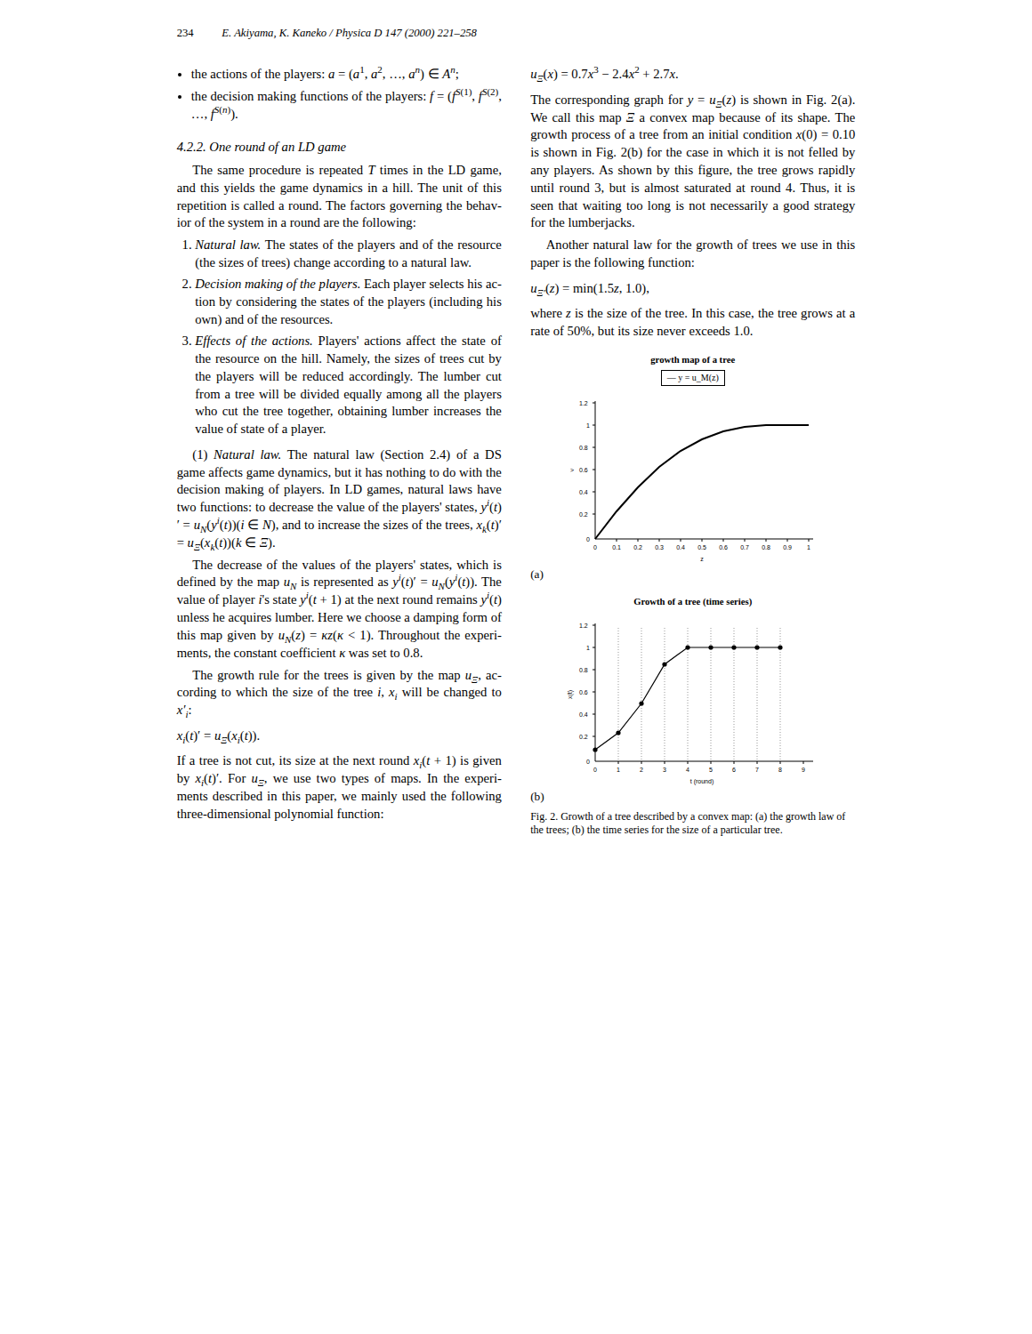234 E. Akiyama, K. Kaneko / Physica D 147 (2000) 221–258
the actions of the players: a = (a1, a2, …, an) ∈ An;
the decision making functions of the players: f = (fS(1), fS(2), …, fS(n)).
4.2.2. One round of an LD game
The same procedure is repeated T times in the LD game, and this yields the game dynamics in a hill. The unit of this repetition is called a round. The factors governing the behavior of the system in a round are the following:
Natural law. The states of the players and of the resource (the sizes of trees) change according to a natural law.
Decision making of the players. Each player selects his action by considering the states of the players (including his own) and of the resources.
Effects of the actions. Players' actions affect the state of the resource on the hill. Namely, the sizes of trees cut by the players will be reduced accordingly. The lumber cut from a tree will be divided equally among all the players who cut the tree together, obtaining lumber increases the value of state of a player.
(1) Natural law. The natural law (Section 2.4) of a DS game affects game dynamics, but it has nothing to do with the decision making of players. In LD games, natural laws have two functions: to decrease the value of the players' states, yi(t)′ = uN(yi(t))(i ∈ N), and to increase the sizes of the trees, xk(t)′ = uΞ(xk(t))(k ∈ Ξ).
The decrease of the values of the players' states, which is defined by the map uN is represented as yi(t)′ = uN(yi(t)). The value of player i's state yi(t + 1) at the next round remains yi(t) unless he acquires lumber. Here we choose a damping form of this map given by uN(z) = κz(κ < 1). Throughout the experiments, the constant coefficient κ was set to 0.8.
The growth rule for the trees is given by the map uΞ, according to which the size of the tree i, xi will be changed to x′i:
xi(t)′ = uΞ(xi(t)).
If a tree is not cut, its size at the next round xi(t + 1) is given by xi(t)′. For uΞ, we use two types of maps. In the experiments described in this paper, we mainly used the following three-dimensional polynomial function:
uΞ(x) = 0.7x3 − 2.4x2 + 2.7x.
The corresponding graph for y = uΞ(z) is shown in Fig. 2(a). We call this map Ξ a convex map because of its shape. The growth process of a tree from an initial condition x(0) = 0.10 is shown in Fig. 2(b) for the case in which it is not felled by any players. As shown by this figure, the tree grows rapidly until round 3, but is almost saturated at round 4. Thus, it is seen that waiting too long is not necessarily a good strategy for the lumberjacks.
Another natural law for the growth of trees we use in this paper is the following function:
uΞ′(z) = min(1.5z, 1.0),
where z is the size of the tree. In this case, the tree grows at a rate of 50%, but its size never exceeds 1.0.
growth map of a tree
— y = u_M(z)
1.2 1 0.8 0.6 0.4 0.2 0 > 0 0.1 0.2 0.3 0.4 0.5 0.6 0.7 0.8 0.9 1 z curve: y = 0.7z^3 - 2.4z^2 + 2.7z mapped: x=40+240z, y=170-(128/1.0)*y (y=1 -> 42)
(a)
Growth of a tree (time series)
1.2 1 0.8 0.6 0.4 0.2 0 x(t) 0 1 2 3 4 5 6 7 8 9 t (round)
(b)
Fig. 2. Growth of a tree described by a convex map: (a) the growth law of the trees; (b) the time series for the size of a particular tree.